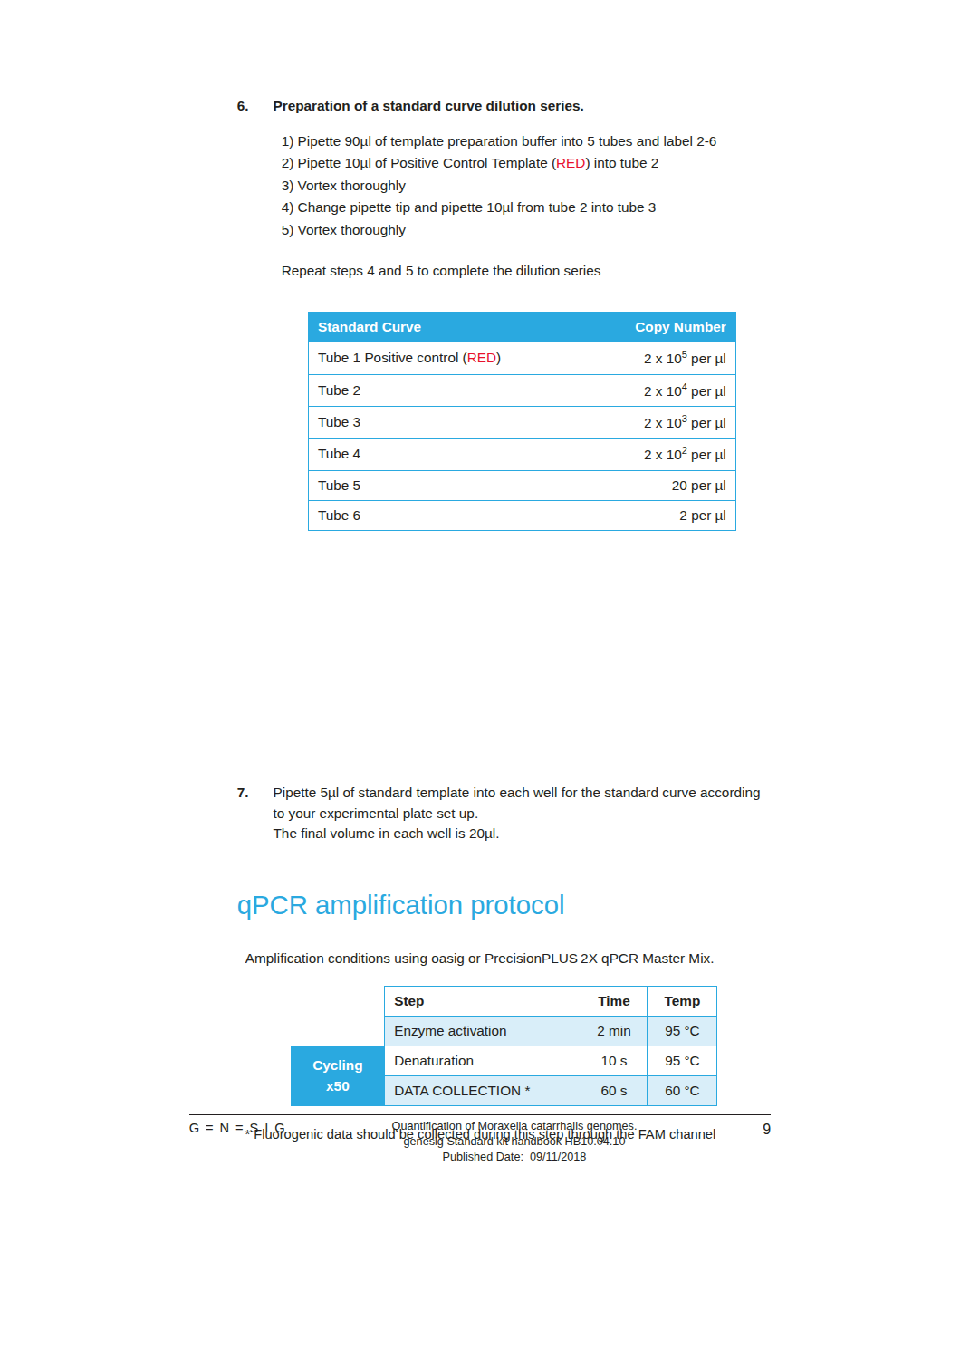6. Preparation of a standard curve dilution series.
1) Pipette 90µl of template preparation buffer into 5 tubes and label 2-6
2) Pipette 10µl of Positive Control Template (RED) into tube 2
3) Vortex thoroughly
4) Change pipette tip and pipette 10µl from tube 2 into tube 3
5) Vortex thoroughly
Repeat steps 4 and 5 to complete the dilution series
| Standard Curve | Copy Number |
| --- | --- |
| Tube 1 Positive control ( RED ) | 2 x 10 5 per µl |
| Tube 2 | 2 x 10 4 per µl |
| Tube 3 | 2 x 10 3 per µl |
| Tube 4 | 2 x 10 2 per µl |
| Tube 5 | 20 per µl |
| Tube 6 | 2 per µl |
7. Pipette 5µl of standard template into each well for the standard curve according to your experimental plate set up.
The final volume in each well is 20µl.
qPCR amplification protocol
Amplification conditions using oasig or PrecisionPLUS 2X qPCR Master Mix.
| | Step | Time | Temp |
| --- | --- | --- | --- |
| | Enzyme activation | 2 min | 95 °C |
| Cycling x50 | Denaturation | 10 s | 95 °C |
| DATA COLLECTION * | 60 s | 60 °C |
* Fluorogenic data should be collected during this step through the FAM channel
G = N = S I G
Quantification of Moraxella catarrhalis genomes.
genesig Standard kit handbook HB10.04.10
Published Date: 09/11/2018
9